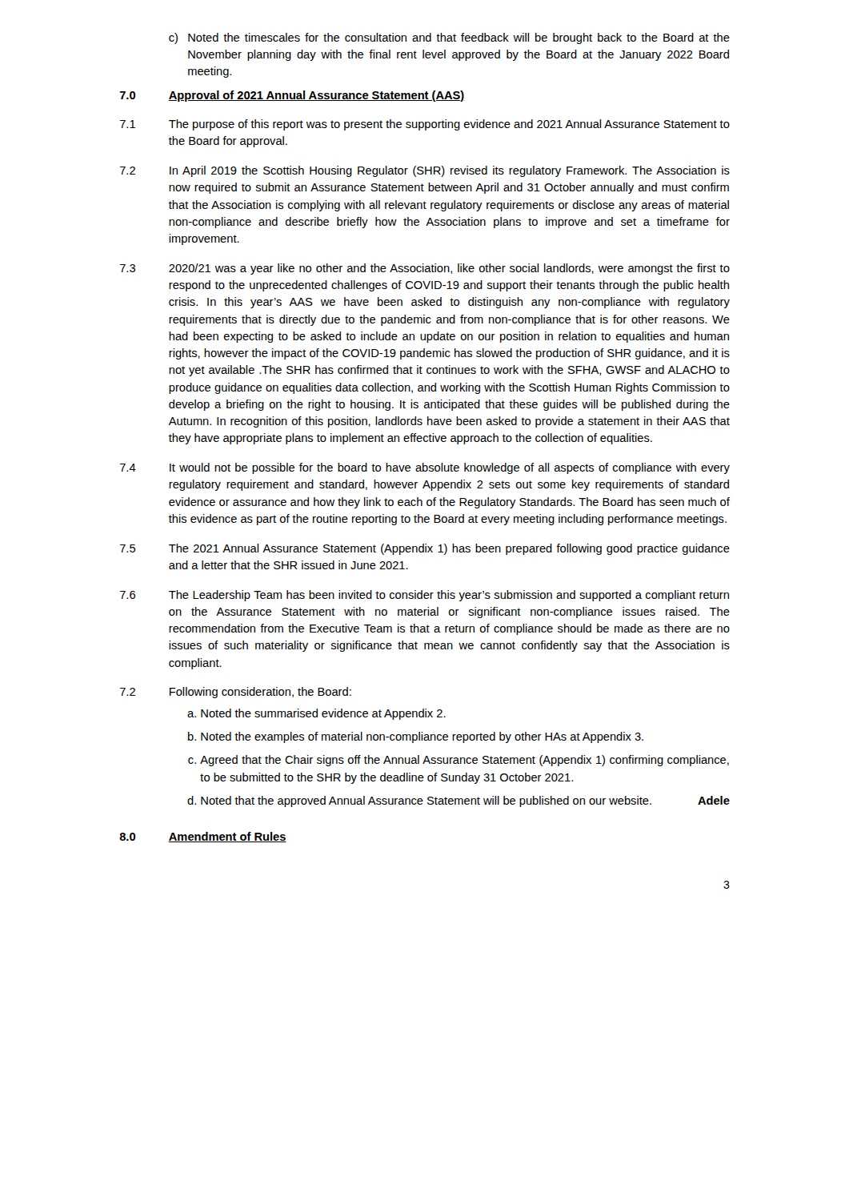Noted the timescales for the consultation and that feedback will be brought back to the Board at the November planning day with the final rent level approved by the Board at the January 2022 Board meeting.
7.0
Approval of 2021 Annual Assurance Statement (AAS)
7.1
The purpose of this report was to present the supporting evidence and 2021 Annual Assurance Statement to the Board for approval.
7.2
In April 2019 the Scottish Housing Regulator (SHR) revised its regulatory Framework. The Association is now required to submit an Assurance Statement between April and 31 October annually and must confirm that the Association is complying with all relevant regulatory requirements or disclose any areas of material non-compliance and describe briefly how the Association plans to improve and set a timeframe for improvement.
7.3
2020/21 was a year like no other and the Association, like other social landlords, were amongst the first to respond to the unprecedented challenges of COVID-19 and support their tenants through the public health crisis. In this year’s AAS we have been asked to distinguish any non-compliance with regulatory requirements that is directly due to the pandemic and from non-compliance that is for other reasons. We had been expecting to be asked to include an update on our position in relation to equalities and human rights, however the impact of the COVID-19 pandemic has slowed the production of SHR guidance, and it is not yet available .The SHR has confirmed that it continues to work with the SFHA, GWSF and ALACHO to produce guidance on equalities data collection, and working with the Scottish Human Rights Commission to develop a briefing on the right to housing. It is anticipated that these guides will be published during the Autumn. In recognition of this position, landlords have been asked to provide a statement in their AAS that they have appropriate plans to implement an effective approach to the collection of equalities.
7.4
It would not be possible for the board to have absolute knowledge of all aspects of compliance with every regulatory requirement and standard, however Appendix 2 sets out some key requirements of standard evidence or assurance and how they link to each of the Regulatory Standards. The Board has seen much of this evidence as part of the routine reporting to the Board at every meeting including performance meetings.
7.5
The 2021 Annual Assurance Statement (Appendix 1) has been prepared following good practice guidance and a letter that the SHR issued in June 2021.
7.6
The Leadership Team has been invited to consider this year’s submission and supported a compliant return on the Assurance Statement with no material or significant non-compliance issues raised. The recommendation from the Executive Team is that a return of compliance should be made as there are no issues of such materiality or significance that mean we cannot confidently say that the Association is compliant.
7.2
Following consideration, the Board:
Noted the summarised evidence at Appendix 2.
Noted the examples of material non-compliance reported by other HAs at Appendix 3.
Agreed that the Chair signs off the Annual Assurance Statement (Appendix 1) confirming compliance, to be submitted to the SHR by the deadline of Sunday 31 October 2021.
Adele Noted that the approved Annual Assurance Statement will be published on our website.
8.0
Amendment of Rules
3